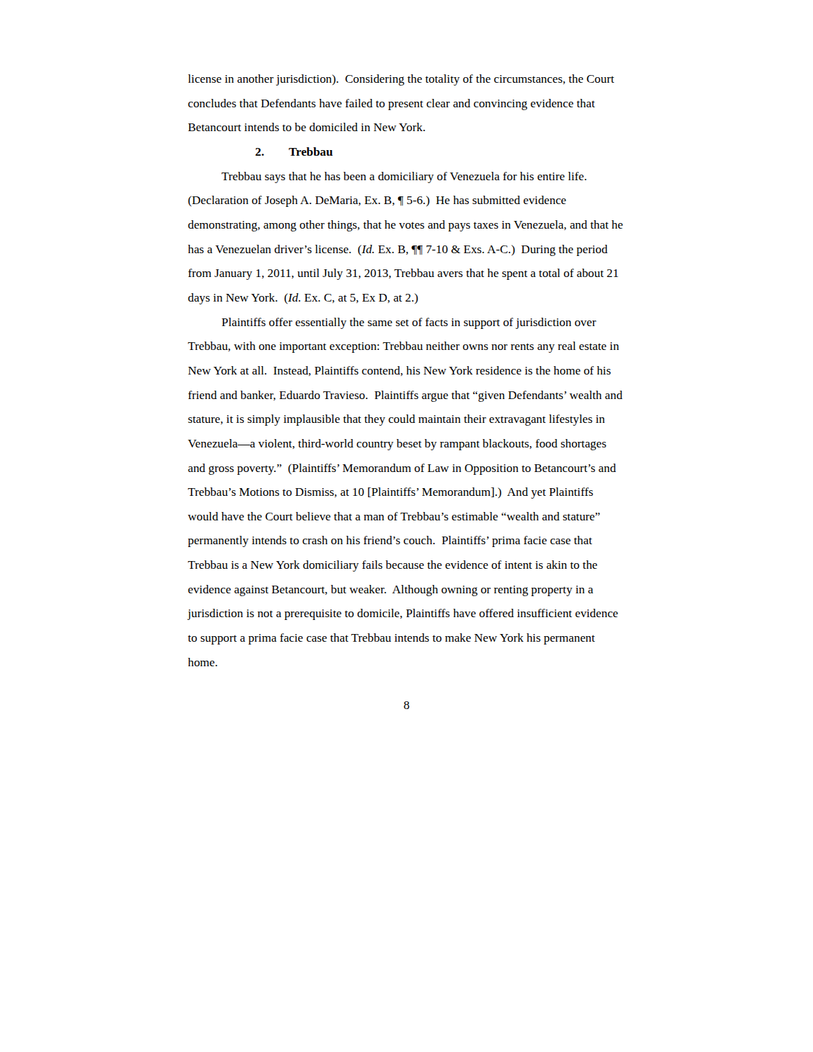license in another jurisdiction). Considering the totality of the circumstances, the Court concludes that Defendants have failed to present clear and convincing evidence that Betancourt intends to be domiciled in New York.
2. Trebbau
Trebbau says that he has been a domiciliary of Venezuela for his entire life. (Declaration of Joseph A. DeMaria, Ex. B, ¶ 5-6.) He has submitted evidence demonstrating, among other things, that he votes and pays taxes in Venezuela, and that he has a Venezuelan driver’s license. (Id. Ex. B, ¶¶ 7-10 & Exs. A-C.) During the period from January 1, 2011, until July 31, 2013, Trebbau avers that he spent a total of about 21 days in New York. (Id. Ex. C, at 5, Ex D, at 2.)
Plaintiffs offer essentially the same set of facts in support of jurisdiction over Trebbau, with one important exception: Trebbau neither owns nor rents any real estate in New York at all. Instead, Plaintiffs contend, his New York residence is the home of his friend and banker, Eduardo Travieso. Plaintiffs argue that “given Defendants’ wealth and stature, it is simply implausible that they could maintain their extravagant lifestyles in Venezuela—a violent, third-world country beset by rampant blackouts, food shortages and gross poverty.” (Plaintiffs’ Memorandum of Law in Opposition to Betancourt’s and Trebbau’s Motions to Dismiss, at 10 [Plaintiffs’ Memorandum].) And yet Plaintiffs would have the Court believe that a man of Trebbau’s estimable “wealth and stature” permanently intends to crash on his friend’s couch. Plaintiffs’ prima facie case that Trebbau is a New York domiciliary fails because the evidence of intent is akin to the evidence against Betancourt, but weaker. Although owning or renting property in a jurisdiction is not a prerequisite to domicile, Plaintiffs have offered insufficient evidence to support a prima facie case that Trebbau intends to make New York his permanent home.
8